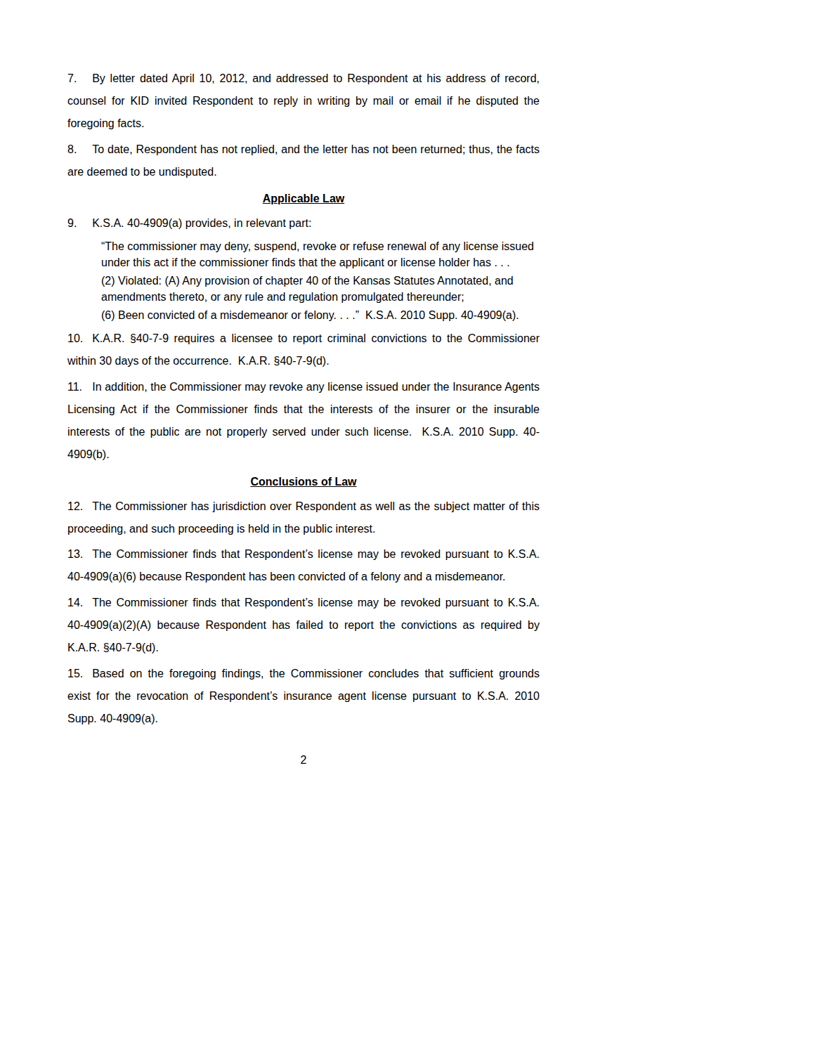7. By letter dated April 10, 2012, and addressed to Respondent at his address of record, counsel for KID invited Respondent to reply in writing by mail or email if he disputed the foregoing facts.
8. To date, Respondent has not replied, and the letter has not been returned; thus, the facts are deemed to be undisputed.
Applicable Law
9. K.S.A. 40-4909(a) provides, in relevant part:
“The commissioner may deny, suspend, revoke or refuse renewal of any license issued under this act if the commissioner finds that the applicant or license holder has . . .
(2) Violated: (A) Any provision of chapter 40 of the Kansas Statutes Annotated, and amendments thereto, or any rule and regulation promulgated thereunder;
(6) Been convicted of a misdemeanor or felony. . . .” K.S.A. 2010 Supp. 40-4909(a).
10. K.A.R. §40-7-9 requires a licensee to report criminal convictions to the Commissioner within 30 days of the occurrence. K.A.R. §40-7-9(d).
11. In addition, the Commissioner may revoke any license issued under the Insurance Agents Licensing Act if the Commissioner finds that the interests of the insurer or the insurable interests of the public are not properly served under such license. K.S.A. 2010 Supp. 40-4909(b).
Conclusions of Law
12. The Commissioner has jurisdiction over Respondent as well as the subject matter of this proceeding, and such proceeding is held in the public interest.
13. The Commissioner finds that Respondent’s license may be revoked pursuant to K.S.A. 40-4909(a)(6) because Respondent has been convicted of a felony and a misdemeanor.
14. The Commissioner finds that Respondent’s license may be revoked pursuant to K.S.A. 40-4909(a)(2)(A) because Respondent has failed to report the convictions as required by K.A.R. §40-7-9(d).
15. Based on the foregoing findings, the Commissioner concludes that sufficient grounds exist for the revocation of Respondent’s insurance agent license pursuant to K.S.A. 2010 Supp. 40-4909(a).
2